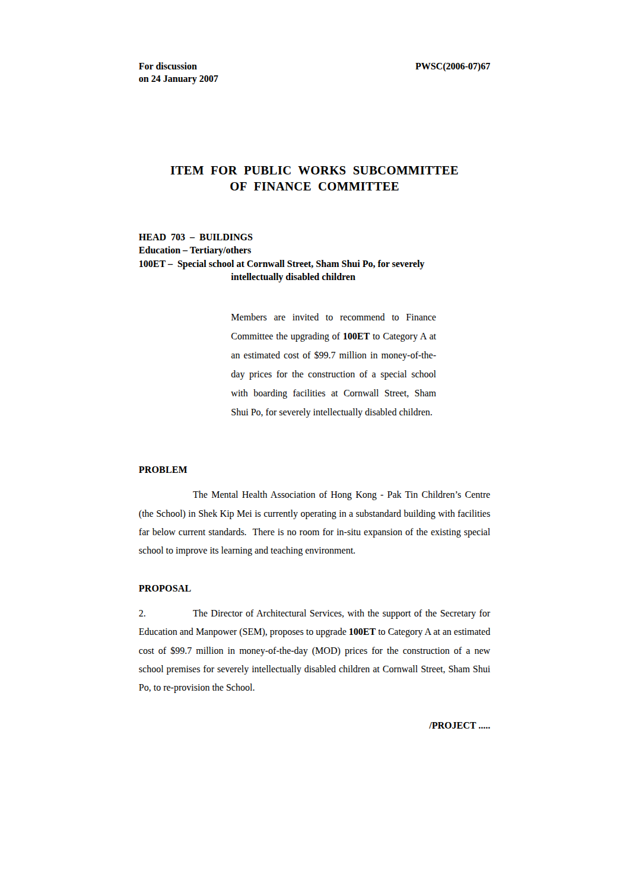For discussion
on 24 January 2007
PWSC(2006-07)67
ITEM FOR PUBLIC WORKS SUBCOMMITTEE
OF FINANCE COMMITTEE
HEAD 703 – BUILDINGS
Education – Tertiary/others
100ET – Special school at Cornwall Street, Sham Shui Po, for severely
intellectually disabled children
Members are invited to recommend to Finance Committee the upgrading of 100ET to Category A at an estimated cost of $99.7 million in money-of-the-day prices for the construction of a special school with boarding facilities at Cornwall Street, Sham Shui Po, for severely intellectually disabled children.
PROBLEM
The Mental Health Association of Hong Kong - Pak Tin Children’s Centre (the School) in Shek Kip Mei is currently operating in a substandard building with facilities far below current standards. There is no room for in-situ expansion of the existing special school to improve its learning and teaching environment.
PROPOSAL
2. The Director of Architectural Services, with the support of the Secretary for Education and Manpower (SEM), proposes to upgrade 100ET to Category A at an estimated cost of $99.7 million in money-of-the-day (MOD) prices for the construction of a new school premises for severely intellectually disabled children at Cornwall Street, Sham Shui Po, to re-provision the School.
/PROJECT .....